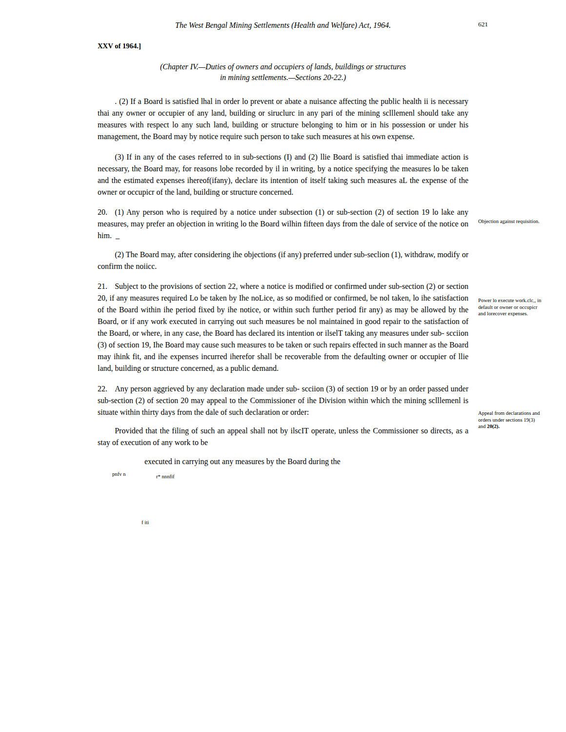621
The West Bengal Mining Settlements (Health and Welfare) Act, 1964.
XXV of 1964.]
(Chapter IV.—Duties of owners and occupiers of lands, buildings or structures
in mining settlements.—Sections 20-22.)
. (2) If a Board is satisfied lhal in order lo prevent or abate a nuisance affecting the public health ii is necessary thai any owner or occupier of any land, building or siruclurc in any pari of the mining sclllemenl should take any measures with respect lo any such land, building or structure belonging to him or in his possession or under his management, the Board may by notice require such person to take such measures at his own expense.
(3) If in any of the cases referred to in sub-sections (I) and (2) llie Board is satisfied thai immediate action is necessary, the Board may, for reasons lobe recorded by il in writing, by a notice specifying the measures lo be taken and the estimated expenses ihereof(ifany), declare its intention of itself taking such measures aL the expense of the owner or occupicr of the land, building or structure concerned.
Objection against requisition.
20.(1) Any person who is required by a notice under subsection (1) or sub-section (2) of section 19 lo lake any measures, may prefer an objection in writing lo the Board wilhin fifteen days from the dale of service of the notice on him. _
(2) The Board may, after considering ihe objections (if any) preferred under sub-seclion (1), withdraw, modify or confirm the noiicc.
Power lo execute work.clc,, in default or owner or occupicr and lorecover expenses.
21. Subject to the provisions of section 22, where a notice is modified or confirmed under sub-section (2) or section 20, if any measures required Lo be taken by Ihe noLice, as so modified or confirmed, be nol taken, lo ihe satisfaction of the Board within ihe period fixed by ihe notice, or within such further period fir any) as may be allowed by the Board, or if any work executed in carrying out such measures be nol maintained in good repair to the satisfaction of the Board, or where, in any case, the Board has declared its intention or ilselT taking any measures under sub- scciion (3) of section 19, Ihe Board may cause such measures to be taken or such repairs effected in such manner as the Board may ihink fit, and ihe expenses incurred iherefor shall be recoverable from the defaulting owner or occupier of llie land, building or structure concerned, as a public demand.
Appeal from declarations and orders under sections 19(3) and 20(2).
22. Any person aggrieved by any declaration made under sub- scciion (3) of section 19 or by an order passed under sub-section (2) of section 20 may appeal to the Commissioner of ihe Division within which the mining sclllemenl is situate within thirty days from the dale of such declaration or order:
Provided that the filing of such an appeal shall not by ilscIT operate, unless the Commissioner so directs, as a stay of execution of any work to be
executed in carrying out any measures by the Board during the
pnfv n r* nnnfif
f iti